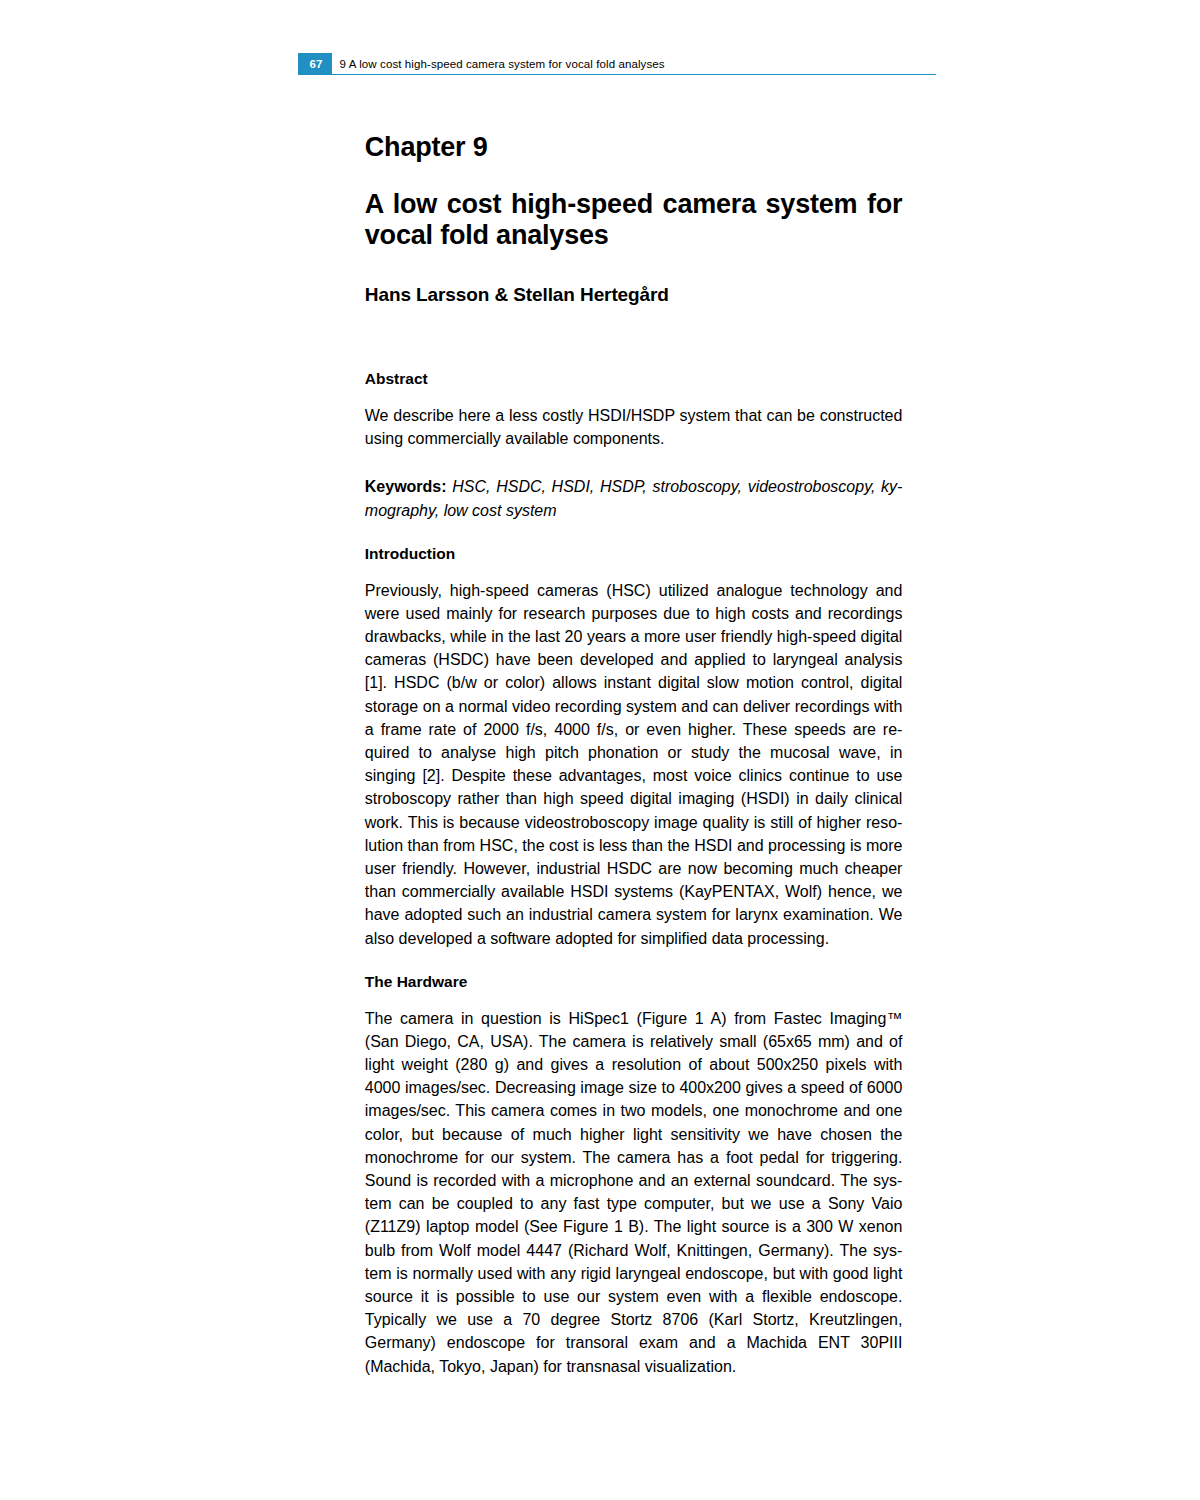67
9 A low cost high-speed camera system for vocal fold analyses
Chapter 9
A low cost high-speed camera system for vocal fold analyses
Hans Larsson & Stellan Hertegård
Abstract
We describe here a less costly HSDI/HSDP system that can be constructed using commercially available components.
Keywords: HSC, HSDC, HSDI, HSDP, stroboscopy, videostroboscopy, kymography, low cost system
Introduction
Previously, high-speed cameras (HSC) utilized analogue technology and were used mainly for research purposes due to high costs and recordings drawbacks, while in the last 20 years a more user friendly high-speed digital cameras (HSDC) have been developed and applied to laryngeal analysis [1]. HSDC (b/w or color) allows instant digital slow motion control, digital storage on a normal video recording system and can deliver recordings with a frame rate of 2000 f/s, 4000 f/s, or even higher. These speeds are required to analyse high pitch phonation or study the mucosal wave, in singing [2]. Despite these advantages, most voice clinics continue to use stroboscopy rather than high speed digital imaging (HSDI) in daily clinical work. This is because videostroboscopy image quality is still of higher resolution than from HSC, the cost is less than the HSDI and processing is more user friendly. However, industrial HSDC are now becoming much cheaper than commercially available HSDI systems (KayPENTAX, Wolf) hence, we have adopted such an industrial camera system for larynx examination. We also developed a software adopted for simplified data processing.
The Hardware
The camera in question is HiSpec1 (Figure 1 A) from Fastec Imaging™ (San Diego, CA, USA). The camera is relatively small (65x65 mm) and of light weight (280 g) and gives a resolution of about 500x250 pixels with 4000 images/sec. Decreasing image size to 400x200 gives a speed of 6000 images/sec. This camera comes in two models, one monochrome and one color, but because of much higher light sensitivity we have chosen the monochrome for our system. The camera has a foot pedal for triggering. Sound is recorded with a microphone and an external soundcard. The system can be coupled to any fast type computer, but we use a Sony Vaio (Z11Z9) laptop model (See Figure 1 B). The light source is a 300 W xenon bulb from Wolf model 4447 (Richard Wolf, Knittingen, Germany). The system is normally used with any rigid laryngeal endoscope, but with good light source it is possible to use our system even with a flexible endoscope. Typically we use a 70 degree Stortz 8706 (Karl Stortz, Kreutzlingen, Germany) endoscope for transoral exam and a Machida ENT 30PIII (Machida, Tokyo, Japan) for transnasal visualization.